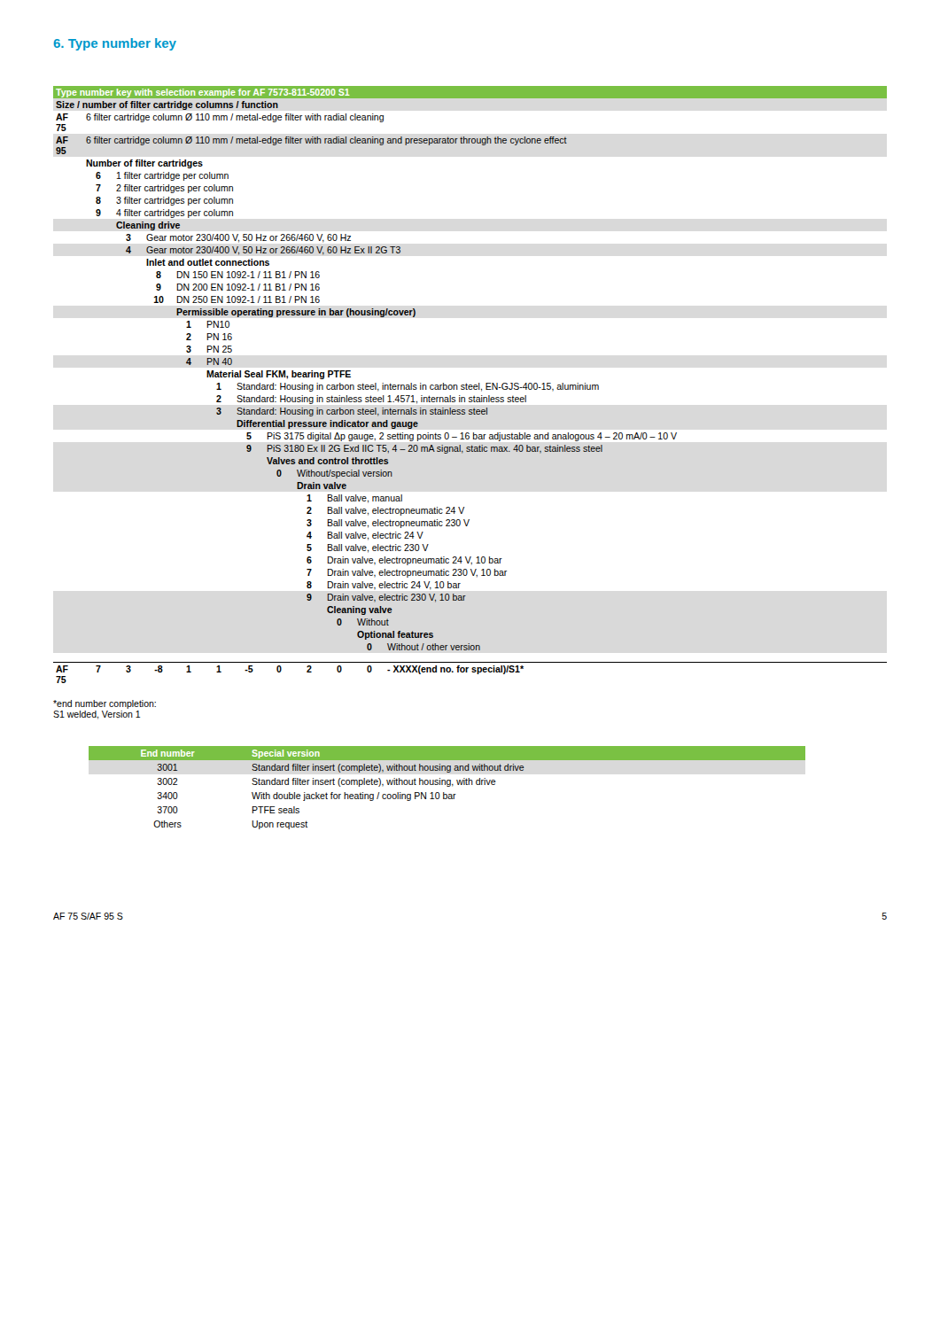6. Type number key
| Type number key with selection example for AF 7573-811-50200 S1 |
| Size / number of filter cartridge columns / function |
| AF 75 | 6 filter cartridge column Ø 110 mm / metal-edge filter with radial cleaning |
| AF 95 | 6 filter cartridge column Ø 110 mm / metal-edge filter with radial cleaning and preseparator through the cyclone effect |
| | Number of filter cartridges |
| | 6 | 1 filter cartridge per column |
| | 7 | 2 filter cartridges per column |
| | 8 | 3 filter cartridges per column |
| | 9 | 4 filter cartridges per column |
| | | Cleaning drive |
| | | 3 | Gear motor 230/400 V, 50 Hz or 266/460 V, 60 Hz |
| | | 4 | Gear motor 230/400 V, 50 Hz or 266/460 V, 60 Hz Ex II 2G T3 |
| | | | Inlet and outlet connections |
| | | | 8 | DN 150 EN 1092-1 / 11 B1 / PN 16 |
| | | | 9 | DN 200 EN 1092-1 / 11 B1 / PN 16 |
| | | | 10 | DN 250 EN 1092-1 / 11 B1 / PN 16 |
| | | | | Permissible operating pressure in bar (housing/cover) |
| | | | | 1 | PN10 |
| | | | | 2 | PN 16 |
| | | | | 3 | PN 25 |
| | | | | 4 | PN 40 |
| | | | | | Material Seal FKM, bearing PTFE |
| | | | | | 1 | Standard: Housing in carbon steel, internals in carbon steel, EN-GJS-400-15, aluminium |
| | | | | | 2 | Standard: Housing in stainless steel 1.4571, internals in stainless steel |
| | | | | | 3 | Standard: Housing in carbon steel, internals in stainless steel |
| | | | | | | Differential pressure indicator and gauge |
| | | | | | | 5 | PiS 3175 digital Δp gauge, 2 setting points 0 – 16 bar adjustable and analogous 4 – 20 mA/0 – 10 V |
| | | | | | | 9 | PiS 3180 Ex II 2G Exd IIC T5, 4 – 20 mA signal, static max. 40 bar, stainless steel |
| | | | | | | | Valves and control throttles |
| | | | | | | | 0 | Without/special version |
| | | | | | | | | Drain valve |
| | | | | | | | | 1 | Ball valve, manual |
| | | | | | | | | 2 | Ball valve, electropneumatic 24 V |
| | | | | | | | | 3 | Ball valve, electropneumatic 230 V |
| | | | | | | | | 4 | Ball valve, electric 24 V |
| | | | | | | | | 5 | Ball valve, electric 230 V |
| | | | | | | | | 6 | Drain valve, electropneumatic 24 V, 10 bar |
| | | | | | | | | 7 | Drain valve, electropneumatic 230 V, 10 bar |
| | | | | | | | | 8 | Drain valve, electric 24 V, 10 bar |
| | | | | | | | | 9 | Drain valve, electric 230 V, 10 bar |
| | | | | | | | | | Cleaning valve |
| | | | | | | | | | 0 | Without |
| | | | | | | | | | | Optional features |
| | | | | | | | | | | 0 | Without / other version |
| AF 75 | 7 | 3 | -8 | 1 | 1 | -5 | 0 | 2 | 0 | 0 | - XXXX(end no. for special)/S1* |
*end number completion:
S1 welded, Version 1
| End number | Special version |
| --- | --- |
| 3001 | Standard filter insert (complete), without housing and without drive |
| 3002 | Standard filter insert (complete), without housing, with drive |
| 3400 | With double jacket for heating / cooling PN 10 bar |
| 3700 | PTFE seals |
| Others | Upon request |
AF 75 S/AF 95 S 5